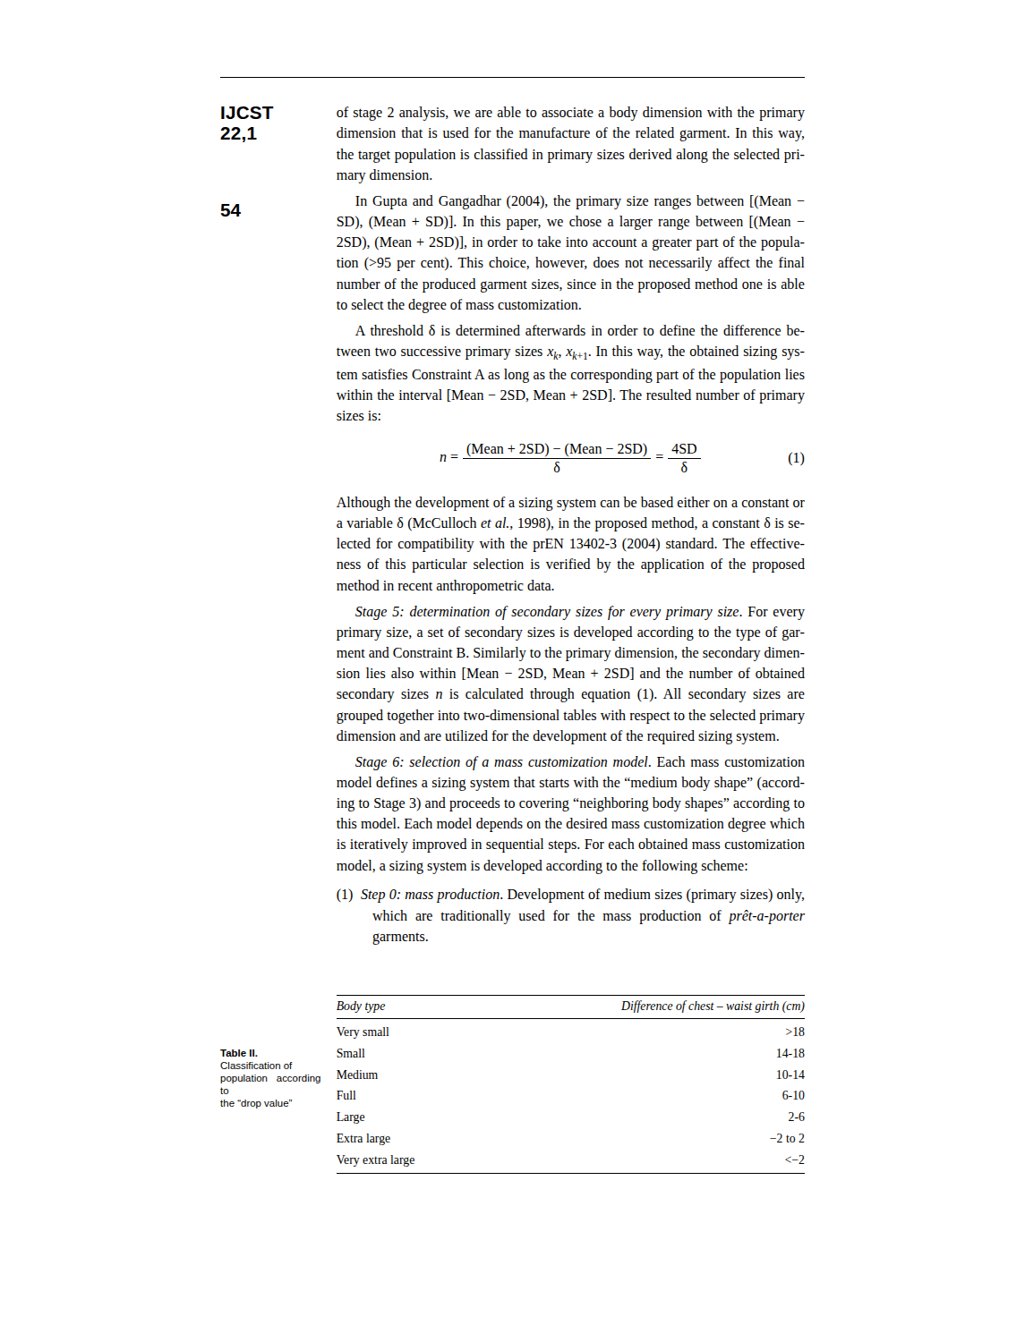IJCST
22,1
54
of stage 2 analysis, we are able to associate a body dimension with the primary dimension that is used for the manufacture of the related garment. In this way, the target population is classified in primary sizes derived along the selected primary dimension.
In Gupta and Gangadhar (2004), the primary size ranges between [(Mean − SD), (Mean + SD)]. In this paper, we chose a larger range between [(Mean − 2SD), (Mean + 2SD)], in order to take into account a greater part of the population (>95 per cent). This choice, however, does not necessarily affect the final number of the produced garment sizes, since in the proposed method one is able to select the degree of mass customization.
A threshold δ is determined afterwards in order to define the difference between two successive primary sizes xk, xk+1. In this way, the obtained sizing system satisfies Constraint A as long as the corresponding part of the population lies within the interval [Mean − 2SD, Mean + 2SD]. The resulted number of primary sizes is:
n = (Mean + 2SD) − (Mean − 2SD) δ = 4SD δ (1)
Although the development of a sizing system can be based either on a constant or a variable δ (McCulloch et al., 1998), in the proposed method, a constant δ is selected for compatibility with the prEN 13402-3 (2004) standard. The effectiveness of this particular selection is verified by the application of the proposed method in recent anthropometric data.
Stage 5: determination of secondary sizes for every primary size. For every primary size, a set of secondary sizes is developed according to the type of garment and Constraint B. Similarly to the primary dimension, the secondary dimension lies also within [Mean − 2SD, Mean + 2SD] and the number of obtained secondary sizes n is calculated through equation (1). All secondary sizes are grouped together into two-dimensional tables with respect to the selected primary dimension and are utilized for the development of the required sizing system.
Stage 6: selection of a mass customization model. Each mass customization model defines a sizing system that starts with the “medium body shape” (according to Stage 3) and proceeds to covering “neighboring body shapes” according to this model. Each model depends on the desired mass customization degree which is iteratively improved in sequential steps. For each obtained mass customization model, a sizing system is developed according to the following scheme:
(1) Step 0: mass production. Development of medium sizes (primary sizes) only, which are traditionally used for the mass production of prêt-a-porter garments.
Table II.
Classification of
population according to
the “drop value”
| Body type | Difference of chest – waist girth (cm) |
| --- | --- |
| Very small | >18 |
| Small | 14-18 |
| Medium | 10-14 |
| Full | 6-10 |
| Large | 2-6 |
| Extra large | −2 to 2 |
| Very extra large | <−2 |